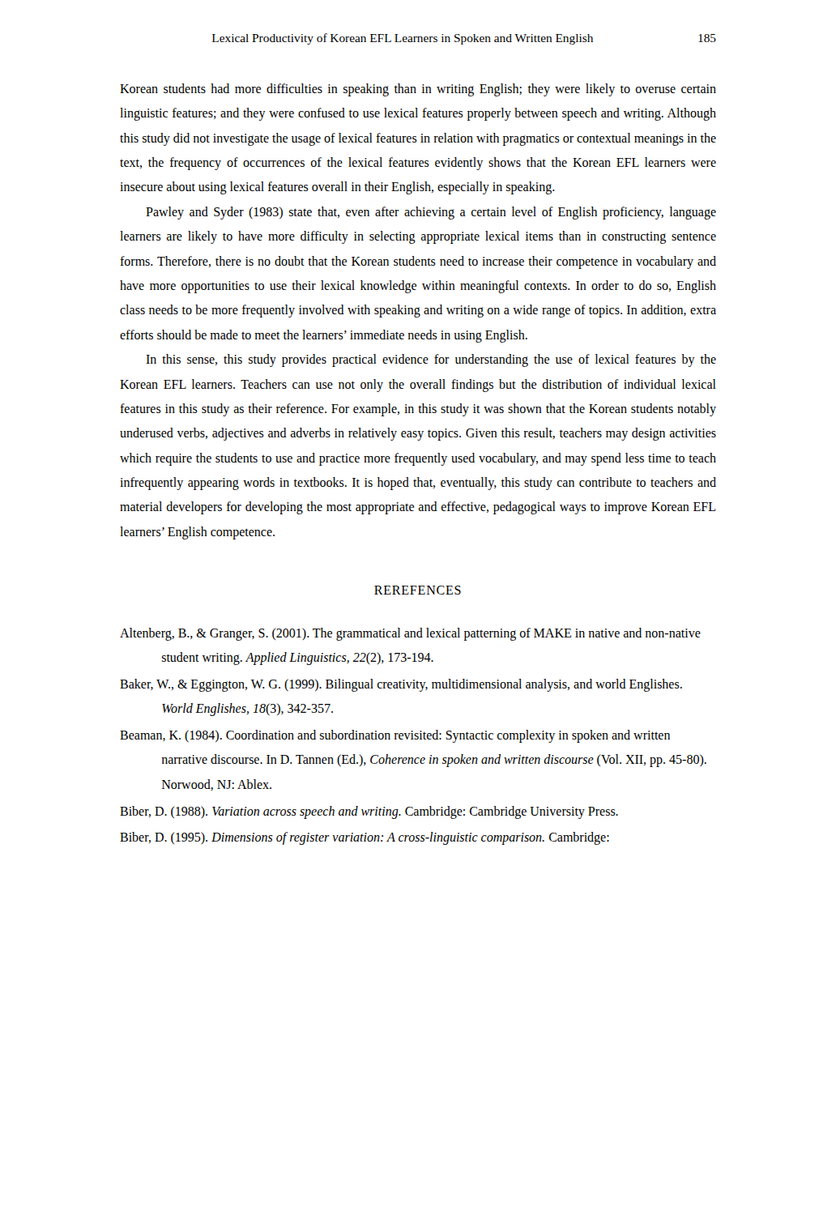Lexical Productivity of Korean EFL Learners in Spoken and Written English 185
Korean students had more difficulties in speaking than in writing English; they were likely to overuse certain linguistic features; and they were confused to use lexical features properly between speech and writing. Although this study did not investigate the usage of lexical features in relation with pragmatics or contextual meanings in the text, the frequency of occurrences of the lexical features evidently shows that the Korean EFL learners were insecure about using lexical features overall in their English, especially in speaking.
Pawley and Syder (1983) state that, even after achieving a certain level of English proficiency, language learners are likely to have more difficulty in selecting appropriate lexical items than in constructing sentence forms. Therefore, there is no doubt that the Korean students need to increase their competence in vocabulary and have more opportunities to use their lexical knowledge within meaningful contexts. In order to do so, English class needs to be more frequently involved with speaking and writing on a wide range of topics. In addition, extra efforts should be made to meet the learners’ immediate needs in using English.
In this sense, this study provides practical evidence for understanding the use of lexical features by the Korean EFL learners. Teachers can use not only the overall findings but the distribution of individual lexical features in this study as their reference. For example, in this study it was shown that the Korean students notably underused verbs, adjectives and adverbs in relatively easy topics. Given this result, teachers may design activities which require the students to use and practice more frequently used vocabulary, and may spend less time to teach infrequently appearing words in textbooks. It is hoped that, eventually, this study can contribute to teachers and material developers for developing the most appropriate and effective, pedagogical ways to improve Korean EFL learners’ English competence.
REREFENCES
Altenberg, B., & Granger, S. (2001). The grammatical and lexical patterning of MAKE in native and non-native student writing. Applied Linguistics, 22(2), 173-194.
Baker, W., & Eggington, W. G. (1999). Bilingual creativity, multidimensional analysis, and world Englishes. World Englishes, 18(3), 342-357.
Beaman, K. (1984). Coordination and subordination revisited: Syntactic complexity in spoken and written narrative discourse. In D. Tannen (Ed.), Coherence in spoken and written discourse (Vol. XII, pp. 45-80). Norwood, NJ: Ablex.
Biber, D. (1988). Variation across speech and writing. Cambridge: Cambridge University Press.
Biber, D. (1995). Dimensions of register variation: A cross-linguistic comparison. Cambridge: